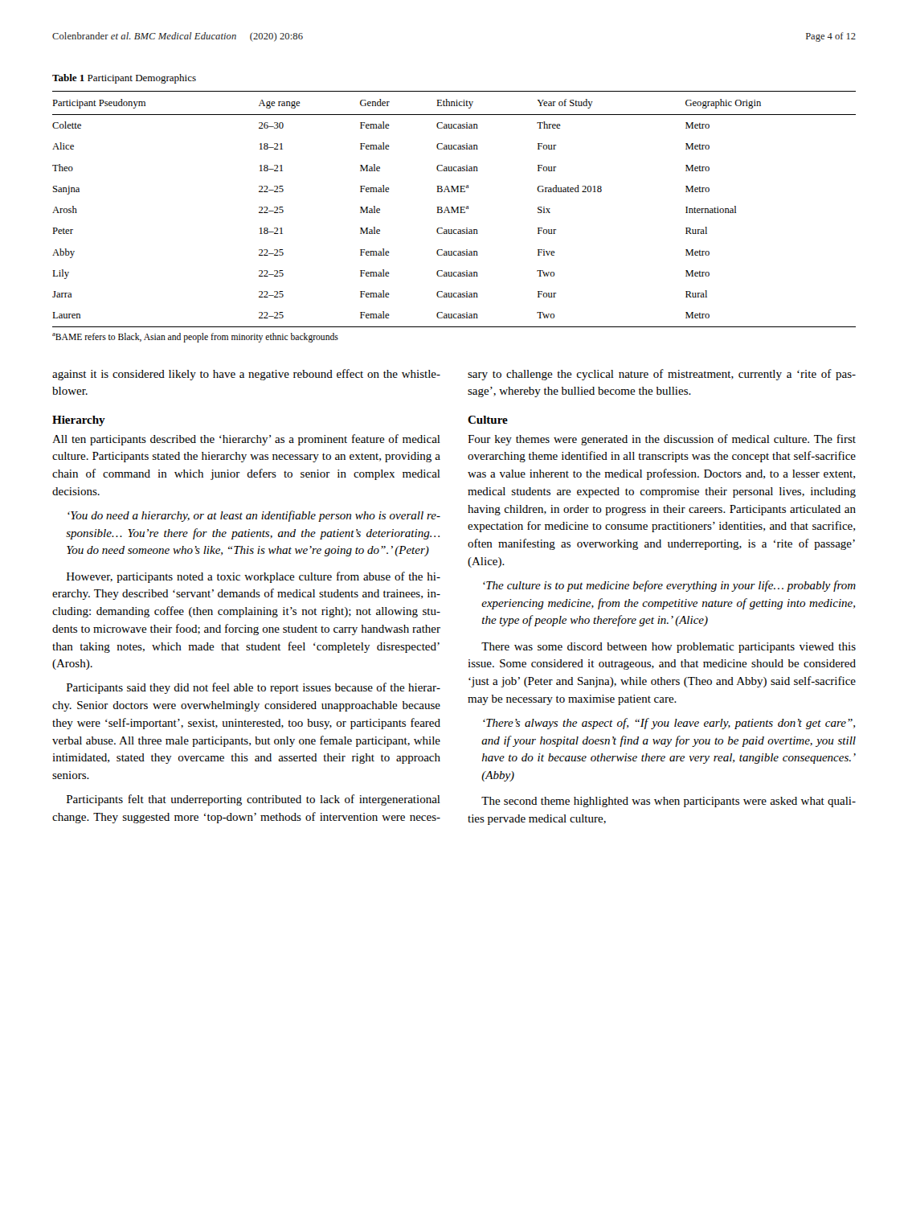Colenbrander et al. BMC Medical Education (2020) 20:86
Page 4 of 12
Table 1 Participant Demographics
| Participant Pseudonym | Age range | Gender | Ethnicity | Year of Study | Geographic Origin |
| --- | --- | --- | --- | --- | --- |
| Colette | 26–30 | Female | Caucasian | Three | Metro |
| Alice | 18–21 | Female | Caucasian | Four | Metro |
| Theo | 18–21 | Male | Caucasian | Four | Metro |
| Sanjna | 22–25 | Female | BAME a | Graduated 2018 | Metro |
| Arosh | 22–25 | Male | BAME a | Six | International |
| Peter | 18–21 | Male | Caucasian | Four | Rural |
| Abby | 22–25 | Female | Caucasian | Five | Metro |
| Lily | 22–25 | Female | Caucasian | Two | Metro |
| Jarra | 22–25 | Female | Caucasian | Four | Rural |
| Lauren | 22–25 | Female | Caucasian | Two | Metro |
aBAME refers to Black, Asian and people from minority ethnic backgrounds
against it is considered likely to have a negative rebound effect on the whistle-blower.
Hierarchy
All ten participants described the ‘hierarchy’ as a prominent feature of medical culture. Participants stated the hierarchy was necessary to an extent, providing a chain of command in which junior defers to senior in complex medical decisions.
‘You do need a hierarchy, or at least an identifiable person who is overall responsible… You’re there for the patients, and the patient’s deteriorating… You do need someone who’s like, “This is what we’re going to do”.’ (Peter)
However, participants noted a toxic workplace culture from abuse of the hierarchy. They described ‘servant’ demands of medical students and trainees, including: demanding coffee (then complaining it’s not right); not allowing students to microwave their food; and forcing one student to carry handwash rather than taking notes, which made that student feel ‘completely disrespected’ (Arosh).
Participants said they did not feel able to report issues because of the hierarchy. Senior doctors were overwhelmingly considered unapproachable because they were ‘self-important’, sexist, uninterested, too busy, or participants feared verbal abuse. All three male participants, but only one female participant, while intimidated, stated they overcame this and asserted their right to approach seniors.
Participants felt that underreporting contributed to lack of intergenerational change. They suggested more ‘top-down’ methods of intervention were necessary to challenge the cyclical nature of mistreatment, currently a ‘rite of passage’, whereby the bullied become the bullies.
Culture
Four key themes were generated in the discussion of medical culture. The first overarching theme identified in all transcripts was the concept that self-sacrifice was a value inherent to the medical profession. Doctors and, to a lesser extent, medical students are expected to compromise their personal lives, including having children, in order to progress in their careers. Participants articulated an expectation for medicine to consume practitioners’ identities, and that sacrifice, often manifesting as overworking and underreporting, is a ‘rite of passage’ (Alice).
‘The culture is to put medicine before everything in your life… probably from experiencing medicine, from the competitive nature of getting into medicine, the type of people who therefore get in.’ (Alice)
There was some discord between how problematic participants viewed this issue. Some considered it outrageous, and that medicine should be considered ‘just a job’ (Peter and Sanjna), while others (Theo and Abby) said self-sacrifice may be necessary to maximise patient care.
‘There’s always the aspect of, “If you leave early, patients don’t get care”, and if your hospital doesn’t find a way for you to be paid overtime, you still have to do it because otherwise there are very real, tangible consequences.’ (Abby)
The second theme highlighted was when participants were asked what qualities pervade medical culture,